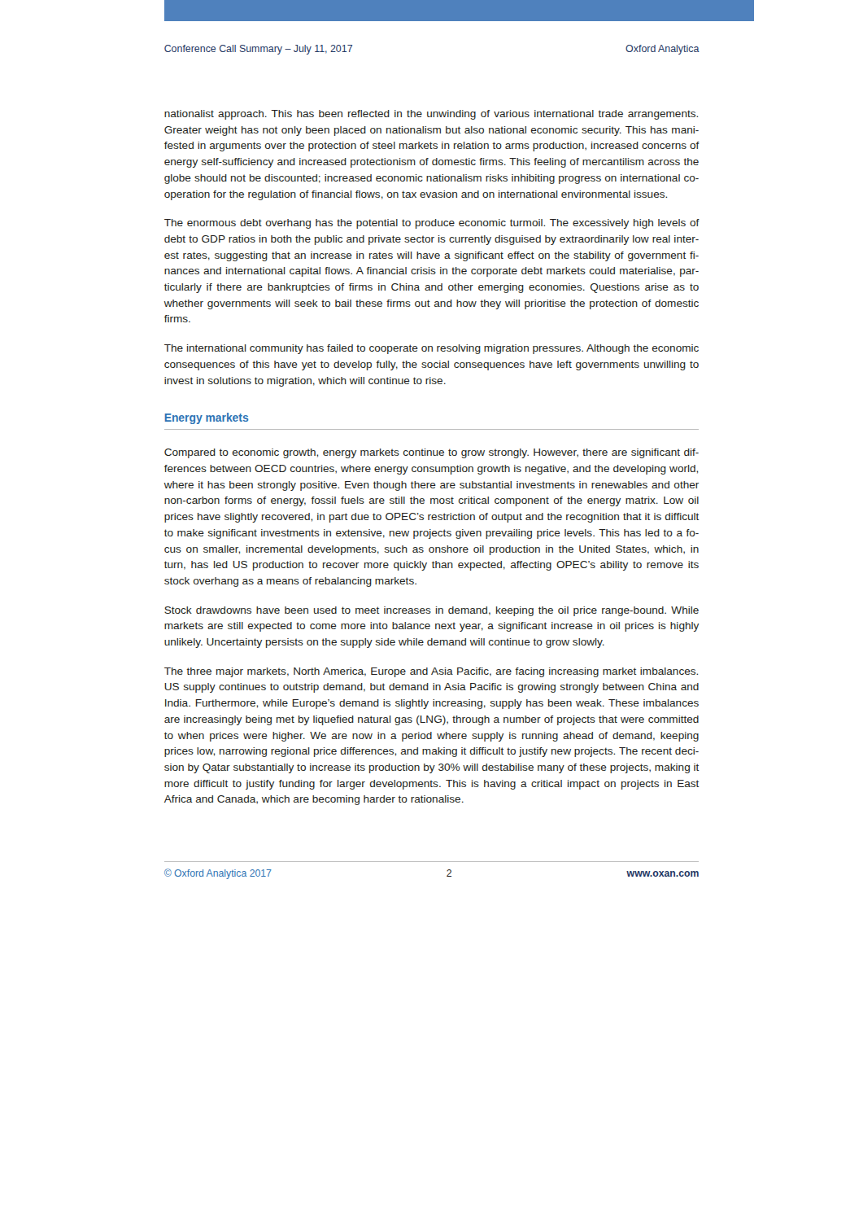Conference Call Summary – July 11, 2017
Oxford Analytica
nationalist approach. This has been reflected in the unwinding of various international trade arrangements. Greater weight has not only been placed on nationalism but also national economic security. This has manifested in arguments over the protection of steel markets in relation to arms production, increased concerns of energy self-sufficiency and increased protectionism of domestic firms. This feeling of mercantilism across the globe should not be discounted; increased economic nationalism risks inhibiting progress on international cooperation for the regulation of financial flows, on tax evasion and on international environmental issues.
The enormous debt overhang has the potential to produce economic turmoil. The excessively high levels of debt to GDP ratios in both the public and private sector is currently disguised by extraordinarily low real interest rates, suggesting that an increase in rates will have a significant effect on the stability of government finances and international capital flows. A financial crisis in the corporate debt markets could materialise, particularly if there are bankruptcies of firms in China and other emerging economies. Questions arise as to whether governments will seek to bail these firms out and how they will prioritise the protection of domestic firms.
The international community has failed to cooperate on resolving migration pressures. Although the economic consequences of this have yet to develop fully, the social consequences have left governments unwilling to invest in solutions to migration, which will continue to rise.
Energy markets
Compared to economic growth, energy markets continue to grow strongly. However, there are significant differences between OECD countries, where energy consumption growth is negative, and the developing world, where it has been strongly positive. Even though there are substantial investments in renewables and other non-carbon forms of energy, fossil fuels are still the most critical component of the energy matrix. Low oil prices have slightly recovered, in part due to OPEC’s restriction of output and the recognition that it is difficult to make significant investments in extensive, new projects given prevailing price levels. This has led to a focus on smaller, incremental developments, such as onshore oil production in the United States, which, in turn, has led US production to recover more quickly than expected, affecting OPEC’s ability to remove its stock overhang as a means of rebalancing markets.
Stock drawdowns have been used to meet increases in demand, keeping the oil price range-bound. While markets are still expected to come more into balance next year, a significant increase in oil prices is highly unlikely. Uncertainty persists on the supply side while demand will continue to grow slowly.
The three major markets, North America, Europe and Asia Pacific, are facing increasing market imbalances. US supply continues to outstrip demand, but demand in Asia Pacific is growing strongly between China and India. Furthermore, while Europe’s demand is slightly increasing, supply has been weak. These imbalances are increasingly being met by liquefied natural gas (LNG), through a number of projects that were committed to when prices were higher. We are now in a period where supply is running ahead of demand, keeping prices low, narrowing regional price differences, and making it difficult to justify new projects. The recent decision by Qatar substantially to increase its production by 30% will destabilise many of these projects, making it more difficult to justify funding for larger developments. This is having a critical impact on projects in East Africa and Canada, which are becoming harder to rationalise.
© Oxford Analytica 2017
2
www.oxan.com